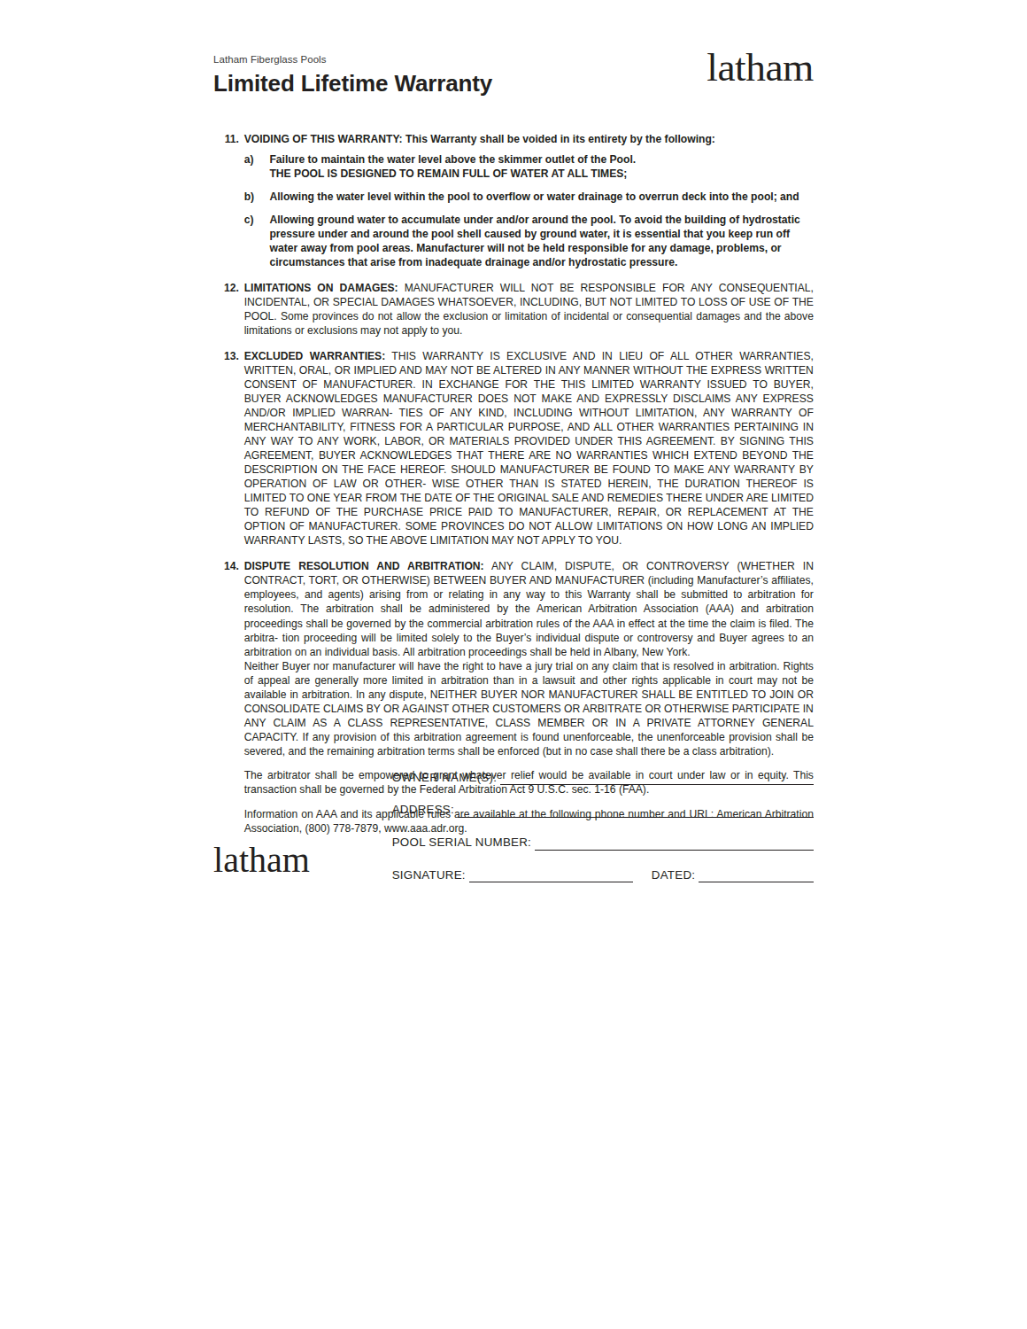Latham Fiberglass Pools
Limited Lifetime Warranty
latham
11. VOIDING OF THIS WARRANTY: This Warranty shall be voided in its entirety by the following:
a) Failure to maintain the water level above the skimmer outlet of the Pool.
THE POOL IS DESIGNED TO REMAIN FULL OF WATER AT ALL TIMES;
b) Allowing the water level within the pool to overflow or water drainage to overrun deck into the pool; and
c) Allowing ground water to accumulate under and/or around the pool. To avoid the building of hydrostatic pressure under and around the pool shell caused by ground water, it is essential that you keep run off water away from pool areas. Manufacturer will not be held responsible for any damage, problems, or circumstances that arise from inadequate drainage and/or hydrostatic pressure.
12. LIMITATIONS ON DAMAGES: MANUFACTURER WILL NOT BE RESPONSIBLE FOR ANY CONSEQUENTIAL, INCIDENTAL, OR SPECIAL DAMAGES WHATSOEVER, INCLUDING, BUT NOT LIMITED TO LOSS OF USE OF THE POOL. Some provinces do not allow the exclusion or limitation of incidental or consequential damages and the above limitations or exclusions may not apply to you.
13. EXCLUDED WARRANTIES: THIS WARRANTY IS EXCLUSIVE AND IN LIEU OF ALL OTHER WARRANTIES, WRITTEN, ORAL, OR IMPLIED AND MAY NOT BE ALTERED IN ANY MANNER WITHOUT THE EXPRESS WRITTEN CONSENT OF MANUFACTURER. IN EXCHANGE FOR THE THIS LIMITED WARRANTY ISSUED TO BUYER, BUYER ACKNOWLEDGES MANUFACTURER DOES NOT MAKE AND EXPRESSLY DISCLAIMS ANY EXPRESS AND/OR IMPLIED WARRAN- TIES OF ANY KIND, INCLUDING WITHOUT LIMITATION, ANY WARRANTY OF MERCHANTABILITY, FITNESS FOR A PARTICULAR PURPOSE, AND ALL OTHER WARRANTIES PERTAINING IN ANY WAY TO ANY WORK, LABOR, OR MATERIALS PROVIDED UNDER THIS AGREEMENT. BY SIGNING THIS AGREEMENT, BUYER ACKNOWLEDGES THAT THERE ARE NO WARRANTIES WHICH EXTEND BEYOND THE DESCRIPTION ON THE FACE HEREOF. SHOULD MANUFACTURER BE FOUND TO MAKE ANY WARRANTY BY OPERATION OF LAW OR OTHER- WISE OTHER THAN IS STATED HEREIN, THE DURATION THEREOF IS LIMITED TO ONE YEAR FROM THE DATE OF THE ORIGINAL SALE AND REMEDIES THERE UNDER ARE LIMITED TO REFUND OF THE PURCHASE PRICE PAID TO MANUFACTURER, REPAIR, OR REPLACEMENT AT THE OPTION OF MANUFACTURER. SOME PROVINCES DO NOT ALLOW LIMITATIONS ON HOW LONG AN IMPLIED WARRANTY LASTS, SO THE ABOVE LIMITATION MAY NOT APPLY TO YOU.
14. DISPUTE RESOLUTION AND ARBITRATION: ANY CLAIM, DISPUTE, OR CONTROVERSY (WHETHER IN CONTRACT, TORT, OR OTHERWISE) BETWEEN BUYER AND MANUFACTURER (including Manufacturer’s affiliates, employees, and agents) arising from or relating in any way to this Warranty shall be submitted to arbitration for resolution. The arbitration shall be administered by the American Arbitration Association (AAA) and arbitration proceedings shall be governed by the commercial arbitration rules of the AAA in effect at the time the claim is filed. The arbitra- tion proceeding will be limited solely to the Buyer’s individual dispute or controversy and Buyer agrees to an arbitration on an individual basis. All arbitration proceedings shall be held in Albany, New York.
Neither Buyer nor manufacturer will have the right to have a jury trial on any claim that is resolved in arbitration. Rights of appeal are generally more limited in arbitration than in a lawsuit and other rights applicable in court may not be available in arbitration. In any dispute, NEITHER BUYER NOR MANUFACTURER SHALL BE ENTITLED TO JOIN OR CONSOLIDATE CLAIMS BY OR AGAINST OTHER CUSTOMERS OR ARBITRATE OR OTHERWISE PARTICIPATE IN ANY CLAIM AS A CLASS REPRESENTATIVE, CLASS MEMBER OR IN A PRIVATE ATTORNEY GENERAL CAPACITY. If any provision of this arbitration agreement is found unenforceable, the unenforceable provision shall be severed, and the remaining arbitration terms shall be enforced (but in no case shall there be a class arbitration).
The arbitrator shall be empowered to grant whatever relief would be available in court under law or in equity. This transaction shall be governed by the Federal Arbitration Act 9 U.S.C. sec. 1-16 (FAA).
Information on AAA and its applicable rules are available at the following phone number and URL: American Arbitration Association, (800) 778-7879, www.aaa.adr.org.
latham
OWNER NAME(S):
ADDRESS:
POOL SERIAL NUMBER:
SIGNATURE: DATED: